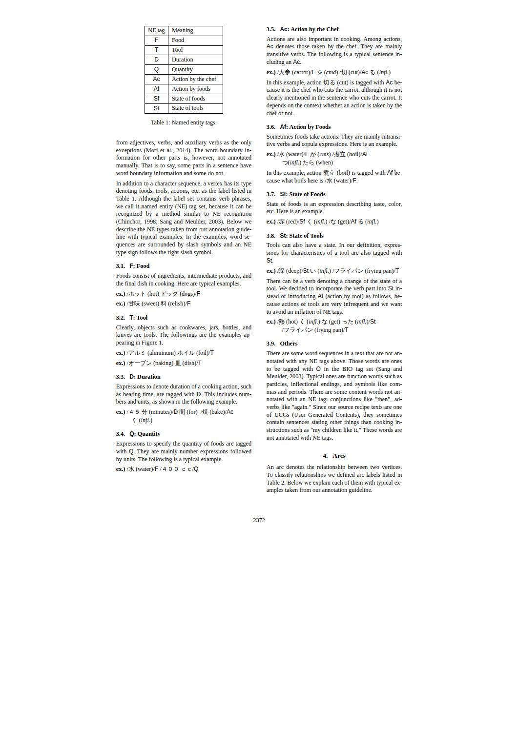| NE tag | Meaning |
| --- | --- |
| F | Food |
| T | Tool |
| D | Duration |
| Q | Quantity |
| Ac | Action by the chef |
| Af | Action by foods |
| Sf | State of foods |
| St | State of tools |
Table 1: Named entity tags.
from adjectives, verbs, and auxiliary verbs as the only exceptions (Mori et al., 2014). The word boundary information for other parts is, however, not annotated manually. That is to say, some parts in a sentence have word boundary information and some do not.
In addition to a character sequence, a vertex has its type denoting foods, tools, actions, etc. as the label listed in Table 1. Although the label set contains verb phrases, we call it named entity (NE) tag set, because it can be recognized by a method similar to NE recognition (Chinchor, 1998; Sang and Meulder, 2003). Below we describe the NE types taken from our annotation guideline with typical examples. In the examples, word sequences are surrounded by slash symbols and an NE type sign follows the right slash symbol.
3.1. F: Food
Foods consist of ingredients, intermediate products, and the final dish in cooking. Here are typical examples.
ex.) /ホット (hot) ドッグ (dogs)/F
ex.) /甘味 (sweet) 料 (relish)/F
3.2. T: Tool
Clearly, objects such as cookwares, jars, bottles, and knives are tools. The followings are the examples appearing in Figure 1.
ex.) /アルミ (aluminum) ホイル (foil)/T
ex.) /オーブン (baking) 皿 (dish)/T
3.3. D: Duration
Expressions to denote duration of a cooking action, such as heating time, are tagged with D. This includes numbers and units, as shown in the following example.
ex.) /４５ 分 (minutes)/D 間 (for) /焼 (bake)/Ac く (infl.)
3.4. Q: Quantity
Expressions to specify the quantity of foods are tagged with Q. They are mainly number expressions followed by units. The following is a typical example.
ex.) /水 (water)/F /４００ ｃｃ/Q
3.5. Ac: Action by the Chef
Actions are also important in cooking. Among actions, Ac denotes those taken by the chef. They are mainly transitive verbs. The following is a typical sentence including an Ac.
ex.) /人参 (carrot)/F を (cmd) /切 (cut)/Ac る (infl.)
In this example, action 切る (cut) is tagged with Ac because it is the chef who cuts the carrot, although it is not clearly mentioned in the sentence who cuts the carrot. It depends on the context whether an action is taken by the chef or not.
3.6. Af: Action by Foods
Sometimes foods take actions. They are mainly intransitive verbs and copula expressions. Here is an example.
ex.) /水 (water)/F が (cms) /煮立 (boil)/Af つ(infl.) たら (when)
In this example, action 煮立 (boil) is tagged with Af because what boils here is /水 (water)/F.
3.7. Sf: State of Foods
State of foods is an expression describing taste, color, etc. Here is an example.
ex.) /赤 (red)/Sf く (infl.) /な (get)/Af る (infl.)
3.8. St: State of Tools
Tools can also have a state. In our definition, expressions for characteristics of a tool are also tagged with St.
ex.) /深 (deep)/St い (infl.) /フライパン (frying pan)/T
There can be a verb denoting a change of the state of a tool. We decided to incorporate the verb part into St instead of introducing At (action by tool) as follows, because actions of tools are very infrequent and we want to avoid an inflation of NE tags.
ex.) /熱 (hot) く (infl.) な (get) った (infl.)/St /フライパン (frying pan)/T
3.9. Others
There are some word sequences in a text that are not annotated with any NE tags above. Those words are ones to be tagged with O in the BIO tag set (Sang and Meulder, 2003). Typical ones are function words such as particles, inflectional endings, and symbols like commas and periods. There are some content words not annotated with an NE tag: conjunctions like "then", adverbs like "again." Since our source recipe texts are one of UCGs (User Generated Contents), they sometimes contain sentences stating other things than cooking instructions such as "my children like it." These words are not annotated with NE tags.
4. Arcs
An arc denotes the relationship between two vertices. To classify relationships we defined arc labels listed in Table 2. Below we explain each of them with typical examples taken from our annotation guideline.
2372